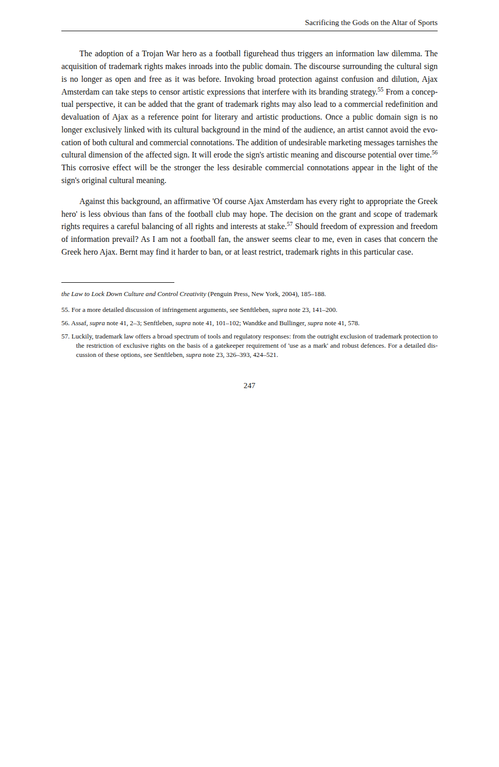Sacrificing the Gods on the Altar of Sports
The adoption of a Trojan War hero as a football figurehead thus triggers an information law dilemma. The acquisition of trademark rights makes inroads into the public domain. The discourse surrounding the cultural sign is no longer as open and free as it was before. Invoking broad protection against confusion and dilution, Ajax Amsterdam can take steps to censor artistic expressions that interfere with its branding strategy.55 From a conceptual perspective, it can be added that the grant of trademark rights may also lead to a commercial redefinition and devaluation of Ajax as a reference point for literary and artistic productions. Once a public domain sign is no longer exclusively linked with its cultural background in the mind of the audience, an artist cannot avoid the evocation of both cultural and commercial connotations. The addition of undesirable marketing messages tarnishes the cultural dimension of the affected sign. It will erode the sign's artistic meaning and discourse potential over time.56 This corrosive effect will be the stronger the less desirable commercial connotations appear in the light of the sign's original cultural meaning.
Against this background, an affirmative 'Of course Ajax Amsterdam has every right to appropriate the Greek hero' is less obvious than fans of the football club may hope. The decision on the grant and scope of trademark rights requires a careful balancing of all rights and interests at stake.57 Should freedom of expression and freedom of information prevail? As I am not a football fan, the answer seems clear to me, even in cases that concern the Greek hero Ajax. Bernt may find it harder to ban, or at least restrict, trademark rights in this particular case.
the Law to Lock Down Culture and Control Creativity (Penguin Press, New York, 2004), 185–188.
55. For a more detailed discussion of infringement arguments, see Senftleben, supra note 23, 141–200.
56. Assaf, supra note 41, 2–3; Senftleben, supra note 41, 101–102; Wandtke and Bullinger, supra note 41, 578.
57. Luckily, trademark law offers a broad spectrum of tools and regulatory responses: from the outright exclusion of trademark protection to the restriction of exclusive rights on the basis of a gatekeeper requirement of 'use as a mark' and robust defences. For a detailed discussion of these options, see Senftleben, supra note 23, 326–393, 424–521.
247